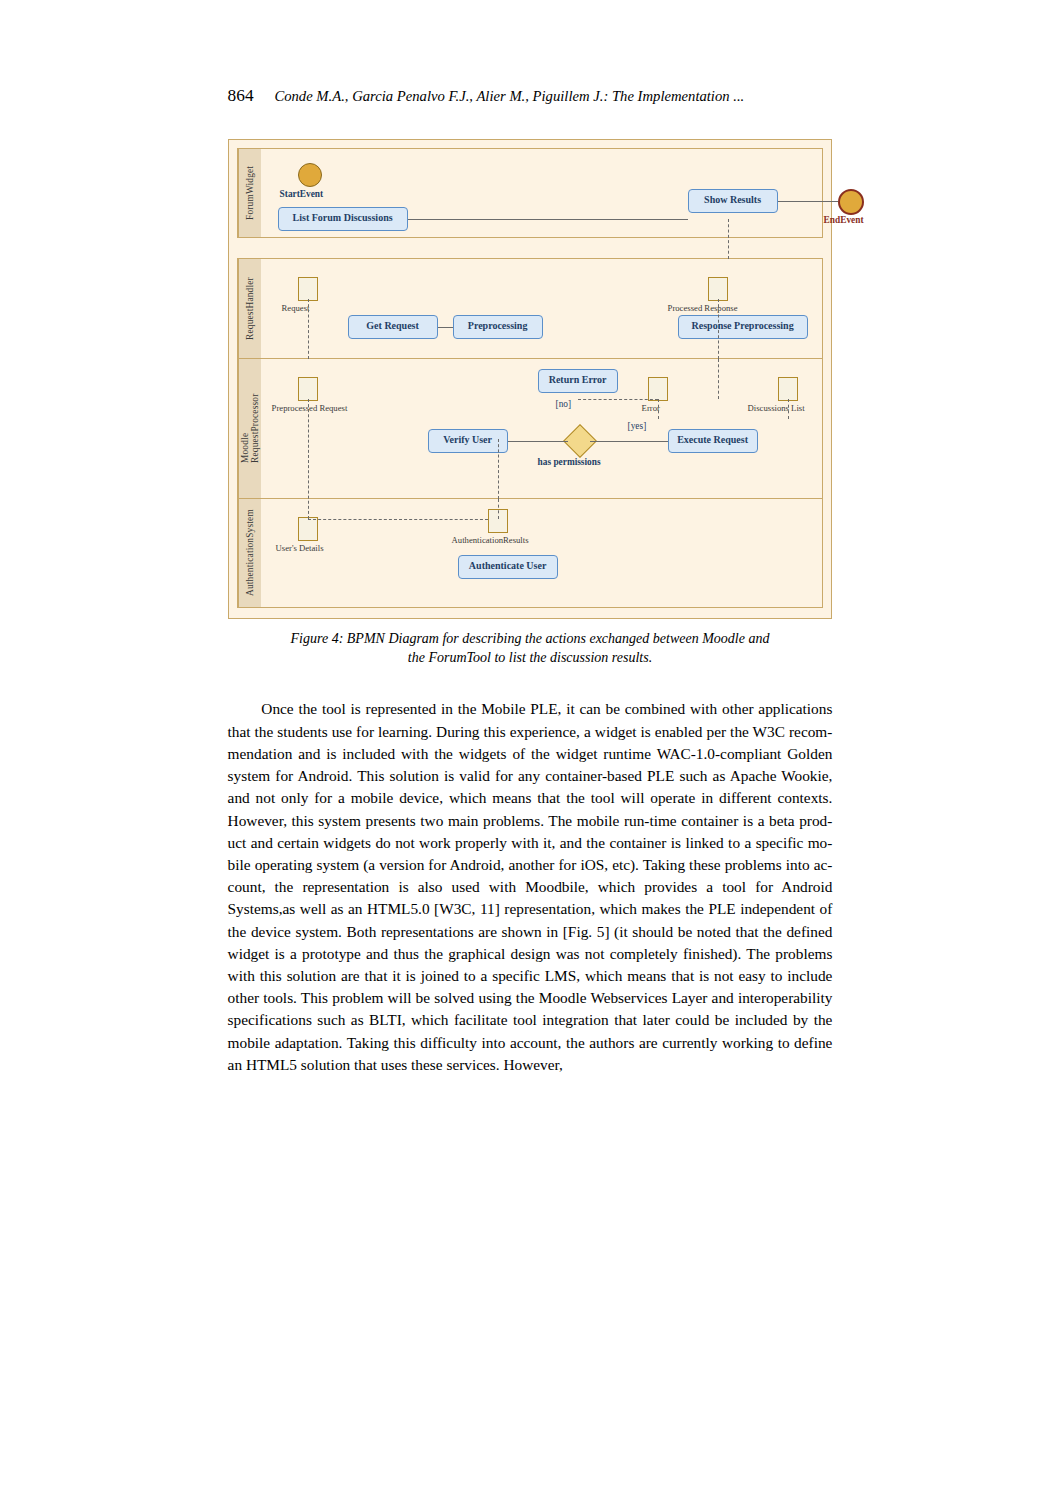864 Conde M.A., Garcia Penalvo F.J., Alier M., Piguillem J.: The Implementation ...
ForumWidget
StartEvent
List Forum Discussions
Show Results
EndEvent
RequestHandler
Request
Get Request
Preprocessing
Processed Response
Response Preprocessing
Moodle
RequestProcessor
Preprocessed Request
Return Error
Error
Discussions List
[no]
Verify User
has permissions
[yes]
Execute Request
AuthenticationSystem
User's Details
AuthenticationResults
Authenticate User
Figure 4: BPMN Diagram for describing the actions exchanged between Moodle and the ForumTool to list the discussion results.
Once the tool is represented in the Mobile PLE, it can be combined with other applications that the students use for learning. During this experience, a widget is enabled per the W3C recommendation and is included with the widgets of the widget runtime WAC-1.0-compliant Golden system for Android. This solution is valid for any container-based PLE such as Apache Wookie, and not only for a mobile device, which means that the tool will operate in different contexts. However, this system presents two main problems. The mobile run-time container is a beta product and certain widgets do not work properly with it, and the container is linked to a specific mobile operating system (a version for Android, another for iOS, etc). Taking these problems into account, the representation is also used with Moodbile, which provides a tool for Android Systems,as well as an HTML5.0 [W3C, 11] representation, which makes the PLE independent of the device system. Both representations are shown in [Fig. 5] (it should be noted that the defined widget is a prototype and thus the graphical design was not completely finished). The problems with this solution are that it is joined to a specific LMS, which means that is not easy to include other tools. This problem will be solved using the Moodle Webservices Layer and interoperability specifications such as BLTI, which facilitate tool integration that later could be included by the mobile adaptation. Taking this difficulty into account, the authors are currently working to define an HTML5 solution that uses these services. However,